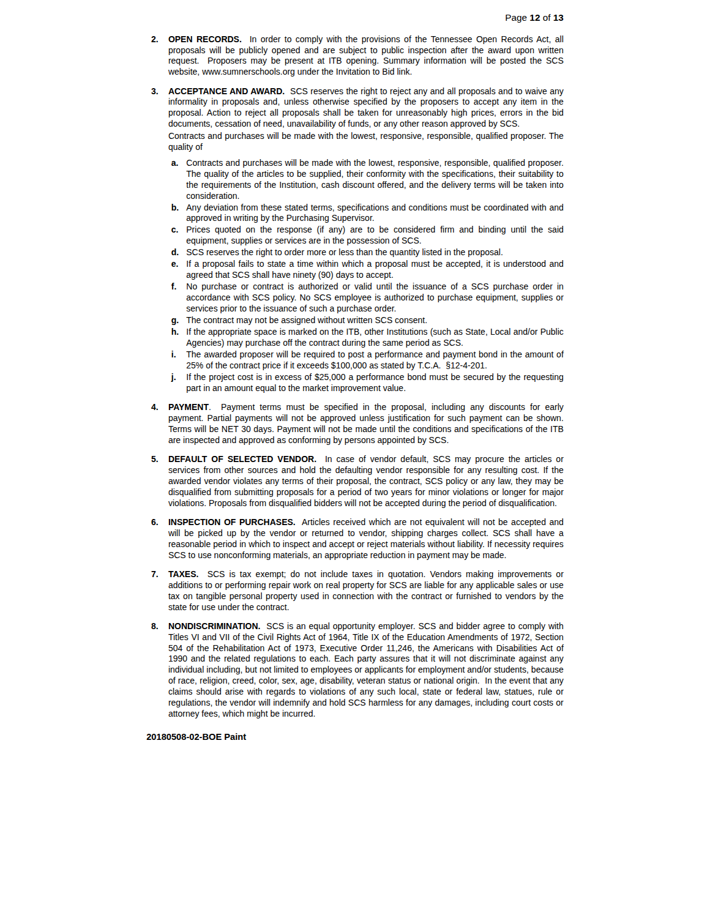Page 12 of 13
OPEN RECORDS. In order to comply with the provisions of the Tennessee Open Records Act, all proposals will be publicly opened and are subject to public inspection after the award upon written request. Proposers may be present at ITB opening. Summary information will be posted the SCS website, www.sumnerschools.org under the Invitation to Bid link.
ACCEPTANCE AND AWARD. SCS reserves the right to reject any and all proposals and to waive any informality in proposals and, unless otherwise specified by the proposers to accept any item in the proposal. Action to reject all proposals shall be taken for unreasonably high prices, errors in the bid documents, cessation of need, unavailability of funds, or any other reason approved by SCS.
Contracts and purchases will be made with the lowest, responsive, responsible, qualified proposer. The quality of
Contracts and purchases will be made with the lowest, responsive, responsible, qualified proposer. The quality of the articles to be supplied, their conformity with the specifications, their suitability to the requirements of the Institution, cash discount offered, and the delivery terms will be taken into consideration.
Any deviation from these stated terms, specifications and conditions must be coordinated with and approved in writing by the Purchasing Supervisor.
Prices quoted on the response (if any) are to be considered firm and binding until the said equipment, supplies or services are in the possession of SCS.
SCS reserves the right to order more or less than the quantity listed in the proposal.
If a proposal fails to state a time within which a proposal must be accepted, it is understood and agreed that SCS shall have ninety (90) days to accept.
No purchase or contract is authorized or valid until the issuance of a SCS purchase order in accordance with SCS policy. No SCS employee is authorized to purchase equipment, supplies or services prior to the issuance of such a purchase order.
The contract may not be assigned without written SCS consent.
If the appropriate space is marked on the ITB, other Institutions (such as State, Local and/or Public Agencies) may purchase off the contract during the same period as SCS.
The awarded proposer will be required to post a performance and payment bond in the amount of 25% of the contract price if it exceeds $100,000 as stated by T.C.A. §12-4-201.
If the project cost is in excess of $25,000 a performance bond must be secured by the requesting part in an amount equal to the market improvement value.
PAYMENT. Payment terms must be specified in the proposal, including any discounts for early payment. Partial payments will not be approved unless justification for such payment can be shown. Terms will be NET 30 days. Payment will not be made until the conditions and specifications of the ITB are inspected and approved as conforming by persons appointed by SCS.
DEFAULT OF SELECTED VENDOR. In case of vendor default, SCS may procure the articles or services from other sources and hold the defaulting vendor responsible for any resulting cost. If the awarded vendor violates any terms of their proposal, the contract, SCS policy or any law, they may be disqualified from submitting proposals for a period of two years for minor violations or longer for major violations. Proposals from disqualified bidders will not be accepted during the period of disqualification.
INSPECTION OF PURCHASES. Articles received which are not equivalent will not be accepted and will be picked up by the vendor or returned to vendor, shipping charges collect. SCS shall have a reasonable period in which to inspect and accept or reject materials without liability. If necessity requires SCS to use nonconforming materials, an appropriate reduction in payment may be made.
TAXES. SCS is tax exempt; do not include taxes in quotation. Vendors making improvements or additions to or performing repair work on real property for SCS are liable for any applicable sales or use tax on tangible personal property used in connection with the contract or furnished to vendors by the state for use under the contract.
NONDISCRIMINATION. SCS is an equal opportunity employer. SCS and bidder agree to comply with Titles VI and VII of the Civil Rights Act of 1964, Title IX of the Education Amendments of 1972, Section 504 of the Rehabilitation Act of 1973, Executive Order 11,246, the Americans with Disabilities Act of 1990 and the related regulations to each. Each party assures that it will not discriminate against any individual including, but not limited to employees or applicants for employment and/or students, because of race, religion, creed, color, sex, age, disability, veteran status or national origin. In the event that any claims should arise with regards to violations of any such local, state or federal law, statues, rule or regulations, the vendor will indemnify and hold SCS harmless for any damages, including court costs or attorney fees, which might be incurred.
20180508-02-BOE Paint